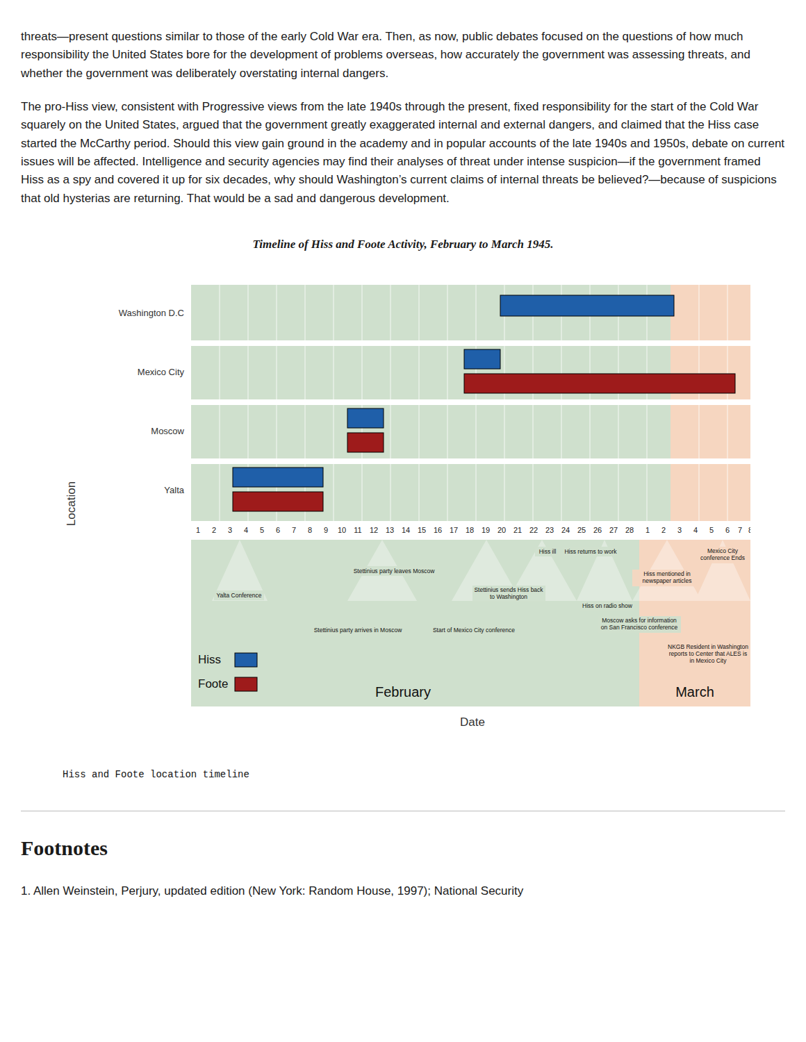threats—present questions similar to those of the early Cold War era. Then, as now, public debates focused on the questions of how much responsibility the United States bore for the development of problems overseas, how accurately the government was assessing threats, and whether the government was deliberately overstating internal dangers.
The pro-Hiss view, consistent with Progressive views from the late 1940s through the present, fixed responsibility for the start of the Cold War squarely on the United States, argued that the government greatly exaggerated internal and external dangers, and claimed that the Hiss case started the McCarthy period. Should this view gain ground in the academy and in popular accounts of the late 1940s and 1950s, debate on current issues will be affected. Intelligence and security agencies may find their analyses of threat under intense suspicion—if the government framed Hiss as a spy and covered it up for six decades, why should Washington’s current claims of internal threats be believed?—because of suspicions that old hysterias are returning. That would be a sad and dangerous development.
Timeline of Hiss and Foote Activity, February to March 1945.
Location Washington D.C Mexico City Moscow Yalta 1 2 3 4 5 6 7 8 9 10 11 12 13 14 15 16 17 18 19 20 21 22 23 24 25 26 27 28 1 2 3 4 5 6 7 8 Yalta Conference Stettinius party arrives in Moscow Stettinius party leaves Moscow Start of Mexico City conference Stettinius sends Hiss back to Washington Hiss ill Hiss returns to work Hiss on radio show Moscow asks for information on San Francisco conference Hiss mentioned in newspaper articles Mexico City conference Ends NKGB Resident in Washington reports to Center that ALES is in Mexico City Hiss Foote February March Date
Hiss and Foote location timeline
Footnotes
1. Allen Weinstein, Perjury, updated edition (New York: Random House, 1997); National Security